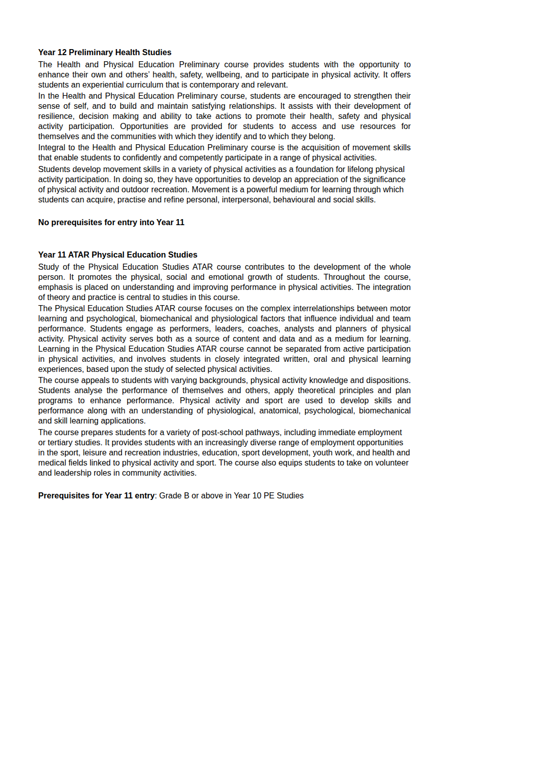Year 12 Preliminary Health Studies
The Health and Physical Education Preliminary course provides students with the opportunity to enhance their own and others’ health, safety, wellbeing, and to participate in physical activity. It offers students an experiential curriculum that is contemporary and relevant.
In the Health and Physical Education Preliminary course, students are encouraged to strengthen their sense of self, and to build and maintain satisfying relationships. It assists with their development of resilience, decision making and ability to take actions to promote their health, safety and physical activity participation. Opportunities are provided for students to access and use resources for themselves and the communities with which they identify and to which they belong.
Integral to the Health and Physical Education Preliminary course is the acquisition of movement skills that enable students to confidently and competently participate in a range of physical activities.
Students develop movement skills in a variety of physical activities as a foundation for lifelong physical activity participation. In doing so, they have opportunities to develop an appreciation of the significance of physical activity and outdoor recreation. Movement is a powerful medium for learning through which students can acquire, practise and refine personal, interpersonal, behavioural and social skills.
No prerequisites for entry into Year 11
Year 11 ATAR Physical Education Studies
Study of the Physical Education Studies ATAR course contributes to the development of the whole person. It promotes the physical, social and emotional growth of students. Throughout the course, emphasis is placed on understanding and improving performance in physical activities. The integration of theory and practice is central to studies in this course.
The Physical Education Studies ATAR course focuses on the complex interrelationships between motor learning and psychological, biomechanical and physiological factors that influence individual and team performance. Students engage as performers, leaders, coaches, analysts and planners of physical activity. Physical activity serves both as a source of content and data and as a medium for learning. Learning in the Physical Education Studies ATAR course cannot be separated from active participation in physical activities, and involves students in closely integrated written, oral and physical learning experiences, based upon the study of selected physical activities.
The course appeals to students with varying backgrounds, physical activity knowledge and dispositions. Students analyse the performance of themselves and others, apply theoretical principles and plan programs to enhance performance. Physical activity and sport are used to develop skills and performance along with an understanding of physiological, anatomical, psychological, biomechanical and skill learning applications.
The course prepares students for a variety of post-school pathways, including immediate employment or tertiary studies. It provides students with an increasingly diverse range of employment opportunities in the sport, leisure and recreation industries, education, sport development, youth work, and health and medical fields linked to physical activity and sport. The course also equips students to take on volunteer and leadership roles in community activities.
Prerequisites for Year 11 entry: Grade B or above in Year 10 PE Studies